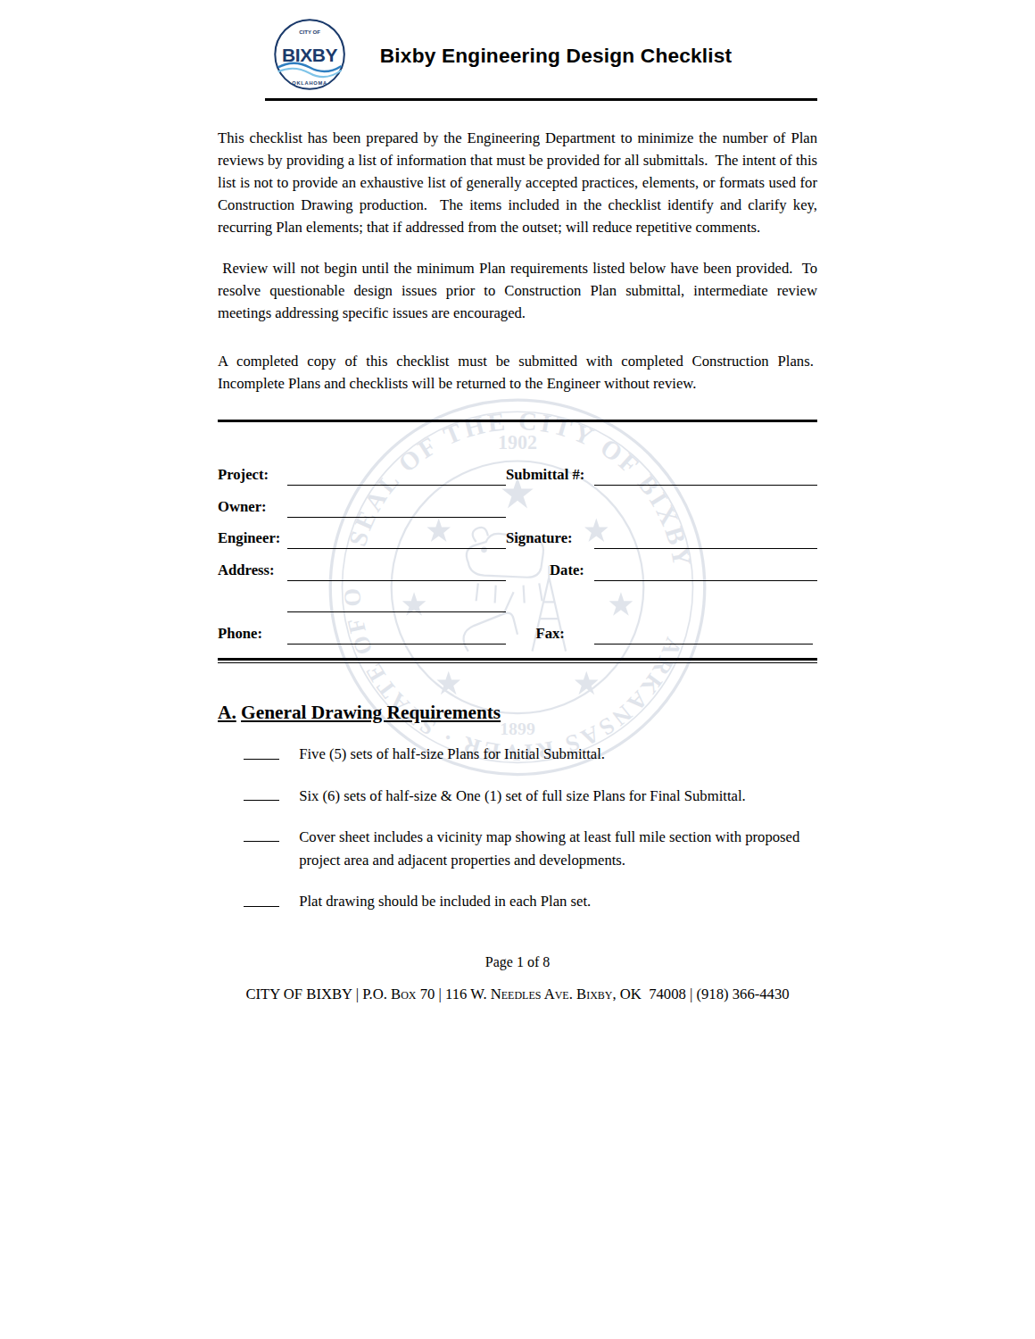SEAL OF THE CITY OF BIXBY ARKANSAS RIVER · STATE OF OKLAHOMA 1902 1899
CITY OF BIXBY OKLAHOMA
Bixby Engineering Design Checklist
This checklist has been prepared by the Engineering Department to minimize the number of Plan reviews by providing a list of information that must be provided for all submittals. The intent of this list is not to provide an exhaustive list of generally accepted practices, elements, or formats used for Construction Drawing production. The items included in the checklist identify and clarify key, recurring Plan elements; that if addressed from the outset; will reduce repetitive comments.
Review will not begin until the minimum Plan requirements listed below have been provided. To resolve questionable design issues prior to Construction Plan submittal, intermediate review meetings addressing specific issues are encouraged.
A completed copy of this checklist must be submitted with completed Construction Plans. Incomplete Plans and checklists will be returned to the Engineer without review.
| Project: | | Submittal #: | |
| Owner: | | | |
| Engineer: | | Signature: | |
| Address: | | Date: | |
| Phone: | | Fax: | |
A. General Drawing Requirements
Five (5) sets of half-size Plans for Initial Submittal.
Six (6) sets of half-size & One (1) set of full size Plans for Final Submittal.
Cover sheet includes a vicinity map showing at least full mile section with proposed project area and adjacent properties and developments.
Plat drawing should be included in each Plan set.
Page 1 of 8
CITY OF BIXBY | P.O. Box 70 | 116 W. Needles Ave. Bixby, OK 74008 | (918) 366-4430